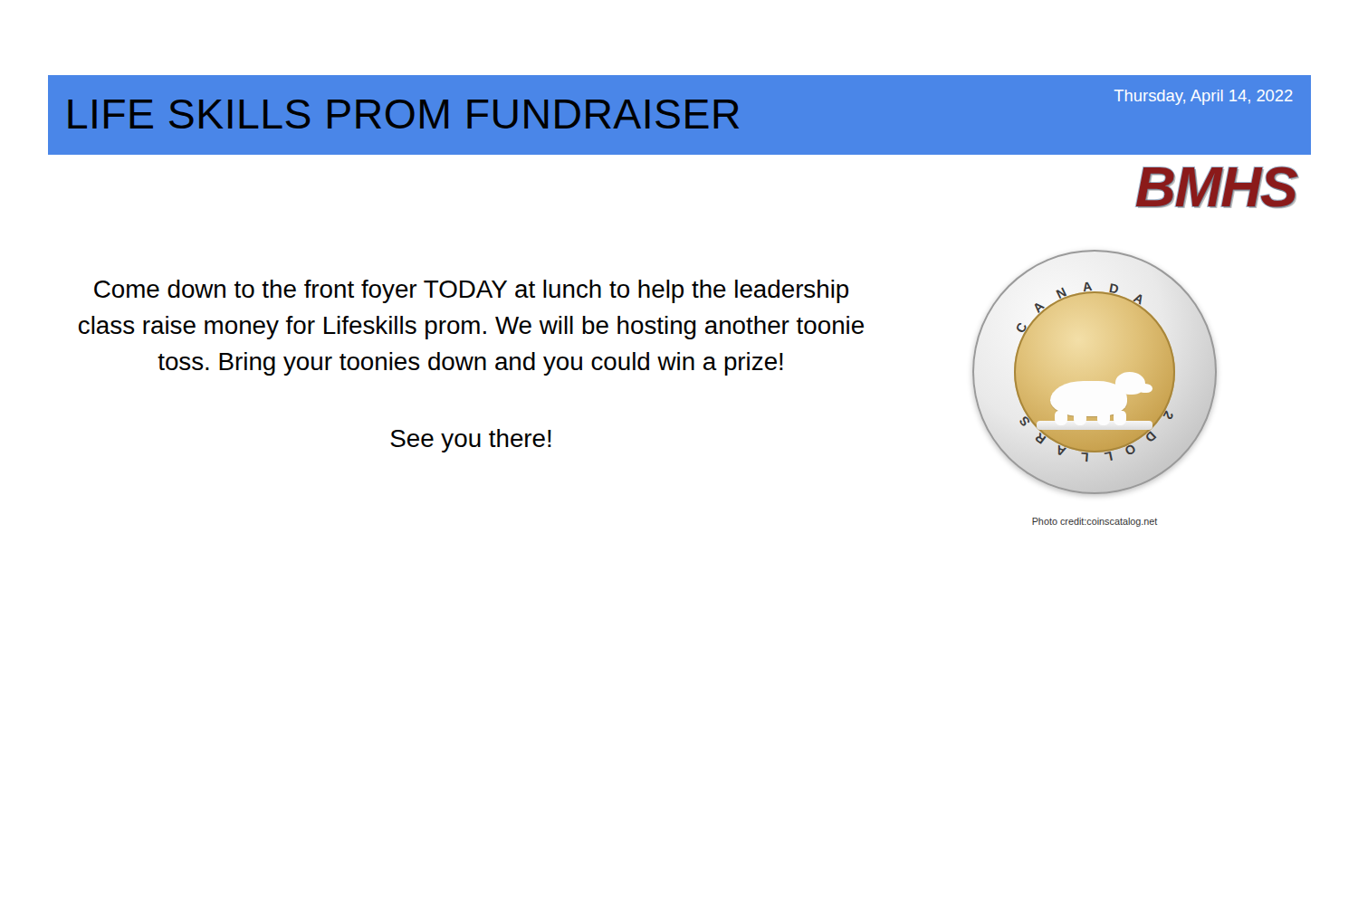LIFE SKILLS PROM FUNDRAISER
Thursday, April 14, 2022
BMHS
Come down to the front foyer TODAY at lunch to help the leadership class raise money for Lifeskills prom. We will be hosting another toonie toss. Bring your toonies down and you could win a prize!
See you there!
C A N A D A 2 D O L L A R S
Photo credit:coinscatalog.net